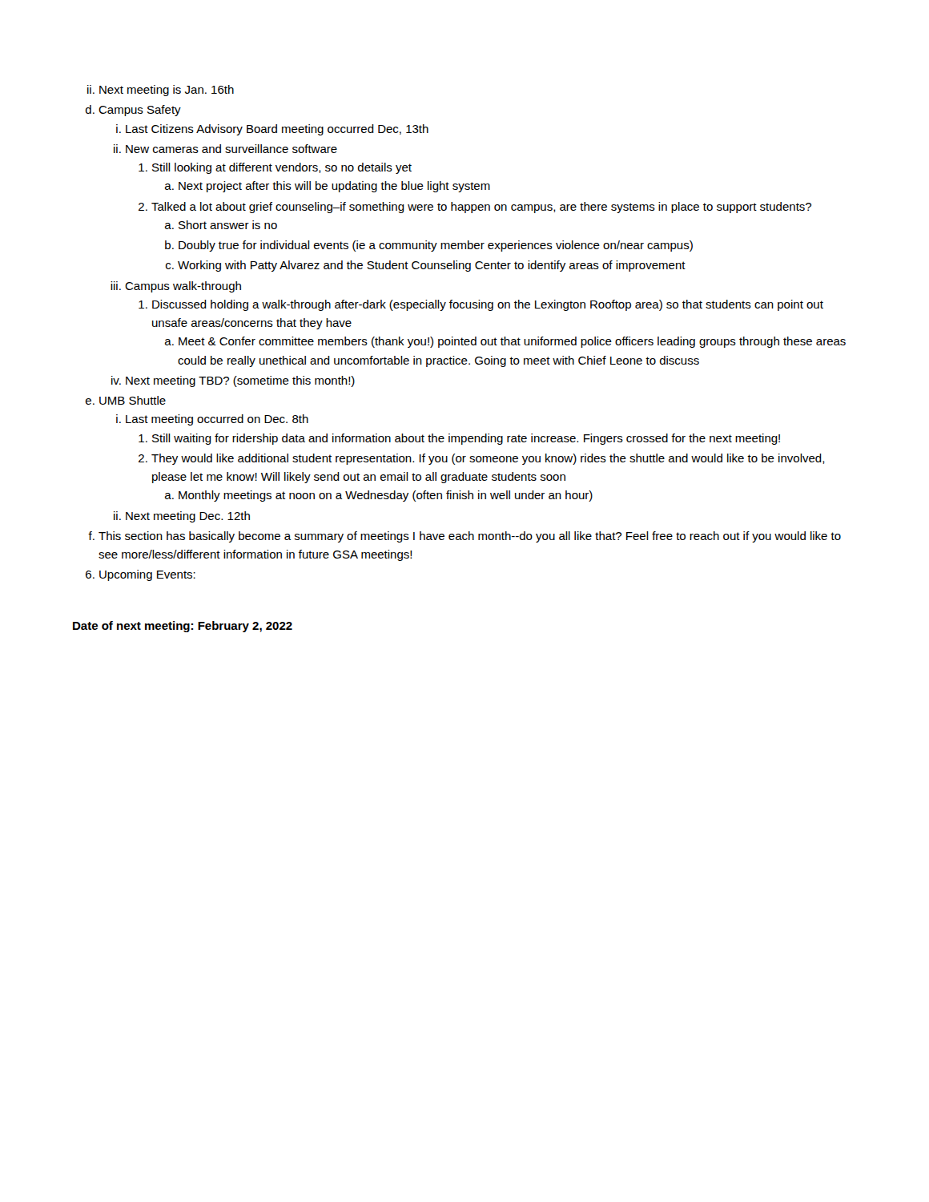Next meeting is Jan. 16th
Campus Safety
Last Citizens Advisory Board meeting occurred Dec, 13th
New cameras and surveillance software
Still looking at different vendors, so no details yet
Next project after this will be updating the blue light system
Talked a lot about grief counseling–if something were to happen on campus, are there systems in place to support students?
Short answer is no
Doubly true for individual events (ie a community member experiences violence on/near campus)
Working with Patty Alvarez and the Student Counseling Center to identify areas of improvement
Campus walk-through
Discussed holding a walk-through after-dark (especially focusing on the Lexington Rooftop area) so that students can point out unsafe areas/concerns that they have
Meet & Confer committee members (thank you!) pointed out that uniformed police officers leading groups through these areas could be really unethical and uncomfortable in practice. Going to meet with Chief Leone to discuss
Next meeting TBD? (sometime this month!)
UMB Shuttle
Last meeting occurred on Dec. 8th
Still waiting for ridership data and information about the impending rate increase. Fingers crossed for the next meeting!
They would like additional student representation. If you (or someone you know) rides the shuttle and would like to be involved, please let me know! Will likely send out an email to all graduate students soon
Monthly meetings at noon on a Wednesday (often finish in well under an hour)
Next meeting Dec. 12th
This section has basically become a summary of meetings I have each month--do you all like that? Feel free to reach out if you would like to see more/less/different information in future GSA meetings!
Upcoming Events:
Date of next meeting: February 2, 2022